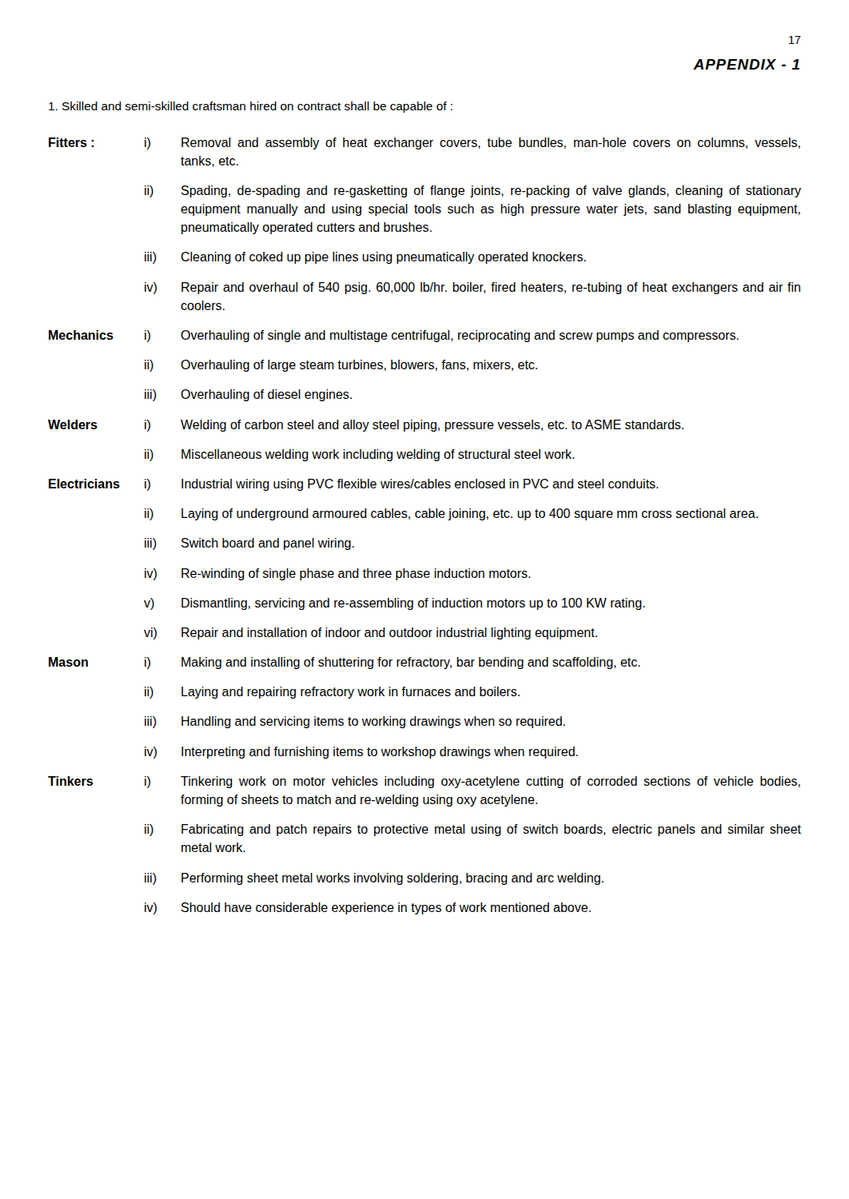17
APPENDIX - 1
1. Skilled and semi-skilled craftsman hired on contract shall be capable of :
| Fitters : | i) | Removal and assembly of heat exchanger covers, tube bundles, man-hole covers on columns, vessels, tanks, etc. |
| | ii) | Spading, de-spading and re-gasketting of flange joints, re-packing of valve glands, cleaning of stationary equipment manually and using special tools such as high pressure water jets, sand blasting equipment, pneumatically operated cutters and brushes. |
| | iii) | Cleaning of coked up pipe lines using pneumatically operated knockers. |
| | iv) | Repair and overhaul of 540 psig. 60,000 lb/hr. boiler, fired heaters, re-tubing of heat exchangers and air fin coolers. |
| Mechanics | i) | Overhauling of single and multistage centrifugal, reciprocating and screw pumps and compressors. |
| | ii) | Overhauling of large steam turbines, blowers, fans, mixers, etc. |
| | iii) | Overhauling of diesel engines. |
| Welders | i) | Welding of carbon steel and alloy steel piping, pressure vessels, etc. to ASME standards. |
| | ii) | Miscellaneous welding work including welding of structural steel work. |
| Electricians | i) | Industrial wiring using PVC flexible wires/cables enclosed in PVC and steel conduits. |
| | ii) | Laying of underground armoured cables, cable joining, etc. up to 400 square mm cross sectional area. |
| | iii) | Switch board and panel wiring. |
| | iv) | Re-winding of single phase and three phase induction motors. |
| | v) | Dismantling, servicing and re-assembling of induction motors up to 100 KW rating. |
| | vi) | Repair and installation of indoor and outdoor industrial lighting equipment. |
| Mason | i) | Making and installing of shuttering for refractory, bar bending and scaffolding, etc. |
| | ii) | Laying and repairing refractory work in furnaces and boilers. |
| | iii) | Handling and servicing items to working drawings when so required. |
| | iv) | Interpreting and furnishing items to workshop drawings when required. |
| Tinkers | i) | Tinkering work on motor vehicles including oxy-acetylene cutting of corroded sections of vehicle bodies, forming of sheets to match and re-welding using oxy acetylene. |
| | ii) | Fabricating and patch repairs to protective metal using of switch boards, electric panels and similar sheet metal work. |
| | iii) | Performing sheet metal works involving soldering, bracing and arc welding. |
| | iv) | Should have considerable experience in types of work mentioned above. |